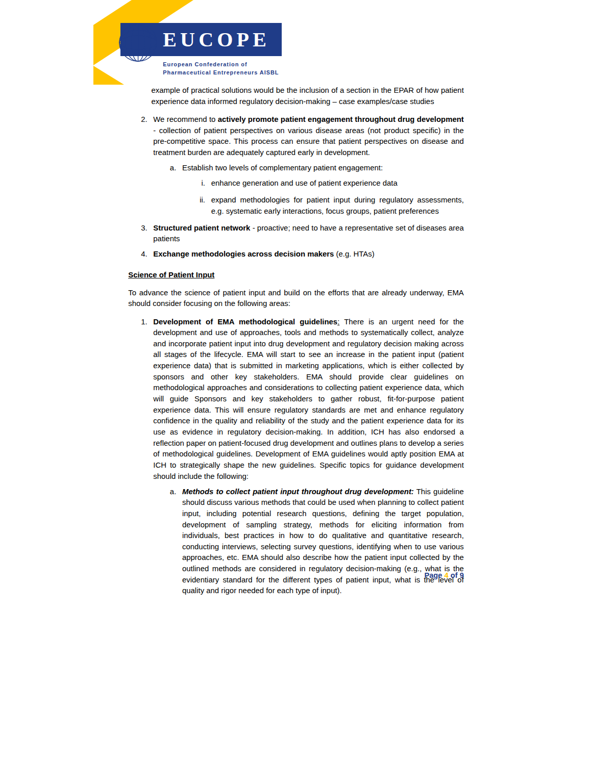EUCOPE
European Confederation of
Pharmaceutical Entrepreneurs AISBL
example of practical solutions would be the inclusion of a section in the EPAR of how patient experience data informed regulatory decision-making – case examples/case studies
We recommend to actively promote patient engagement throughout drug development - collection of patient perspectives on various disease areas (not product specific) in the pre-competitive space. This process can ensure that patient perspectives on disease and treatment burden are adequately captured early in development.
Establish two levels of complementary patient engagement:
enhance generation and use of patient experience data
expand methodologies for patient input during regulatory assessments, e.g. systematic early interactions, focus groups, patient preferences
Structured patient network - proactive; need to have a representative set of diseases area patients
Exchange methodologies across decision makers (e.g. HTAs)
Science of Patient Input
To advance the science of patient input and build on the efforts that are already underway, EMA should consider focusing on the following areas:
Development of EMA methodological guidelines: There is an urgent need for the development and use of approaches, tools and methods to systematically collect, analyze and incorporate patient input into drug development and regulatory decision making across all stages of the lifecycle. EMA will start to see an increase in the patient input (patient experience data) that is submitted in marketing applications, which is either collected by sponsors and other key stakeholders. EMA should provide clear guidelines on methodological approaches and considerations to collecting patient experience data, which will guide Sponsors and key stakeholders to gather robust, fit-for-purpose patient experience data. This will ensure regulatory standards are met and enhance regulatory confidence in the quality and reliability of the study and the patient experience data for its use as evidence in regulatory decision-making. In addition, ICH has also endorsed a reflection paper on patient-focused drug development and outlines plans to develop a series of methodological guidelines. Development of EMA guidelines would aptly position EMA at ICH to strategically shape the new guidelines. Specific topics for guidance development should include the following:
Methods to collect patient input throughout drug development: This guideline should discuss various methods that could be used when planning to collect patient input, including potential research questions, defining the target population, development of sampling strategy, methods for eliciting information from individuals, best practices in how to do qualitative and quantitative research, conducting interviews, selecting survey questions, identifying when to use various approaches, etc. EMA should also describe how the patient input collected by the outlined methods are considered in regulatory decision-making (e.g., what is the evidentiary standard for the different types of patient input, what is the level of quality and rigor needed for each type of input).
Page 4 of 9